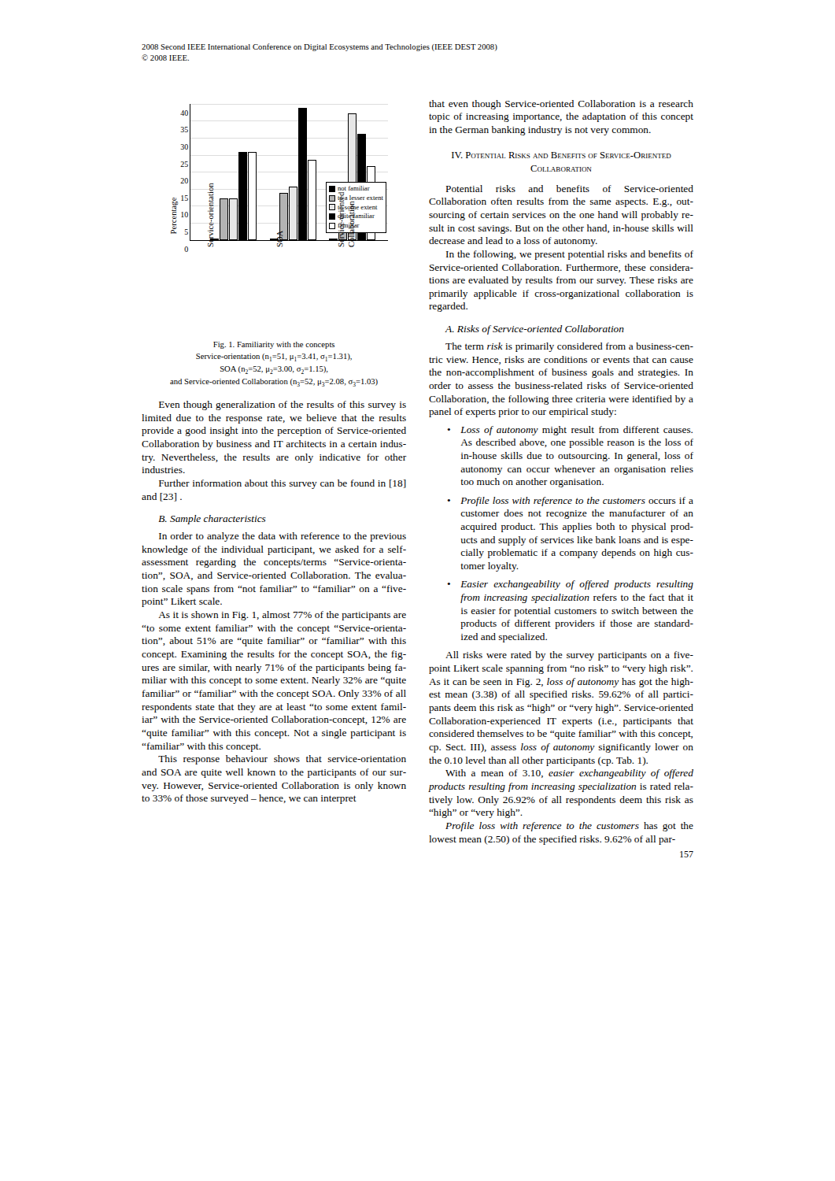2008 Second IEEE International Conference on Digital Ecosystems and Technologies (IEEE DEST 2008)
© 2008 IEEE.
Percentage
40
35
30
25
20
15
10
5
0
not familiar
to a lesser extent
to some extent
quite familiar
familiar
Service-orientation
SOA
Service-oriented
Collaboration
Fig. 1. Familiarity with the concepts
Service-orientation (n1=51, μ1=3.41, σ1=1.31),
SOA (n2=52, μ2=3.00, σ2=1.15),
and Service-oriented Collaboration (n3=52, μ3=2.08, σ3=1.03)
Even though generalization of the results of this survey is limited due to the response rate, we believe that the results provide a good insight into the perception of Service-oriented Collaboration by business and IT architects in a certain industry. Nevertheless, the results are only indicative for other industries.
Further information about this survey can be found in [18] and [23] .
B. Sample characteristics
In order to analyze the data with reference to the previous knowledge of the individual participant, we asked for a self-assessment regarding the concepts/terms “Service-orientation”, SOA, and Service-oriented Collaboration. The evaluation scale spans from “not familiar” to “familiar” on a “five-point” Likert scale.
As it is shown in Fig. 1, almost 77% of the participants are “to some extent familiar” with the concept “Service-orientation”, about 51% are “quite familiar” or “familiar” with this concept. Examining the results for the concept SOA, the figures are similar, with nearly 71% of the participants being familiar with this concept to some extent. Nearly 32% are “quite familiar” or “familiar” with the concept SOA. Only 33% of all respondents state that they are at least “to some extent familiar” with the Service-oriented Collaboration-concept, 12% are “quite familiar” with this concept. Not a single participant is “familiar” with this concept.
This response behaviour shows that service-orientation and SOA are quite well known to the participants of our survey. However, Service-oriented Collaboration is only known to 33% of those surveyed – hence, we can interpret
that even though Service-oriented Collaboration is a research topic of increasing importance, the adaptation of this concept in the German banking industry is not very common.
IV. Potential Risks and Benefits of Service-Oriented Collaboration
Potential risks and benefits of Service-oriented Collaboration often results from the same aspects. E.g., outsourcing of certain services on the one hand will probably result in cost savings. But on the other hand, in-house skills will decrease and lead to a loss of autonomy.
In the following, we present potential risks and benefits of Service-oriented Collaboration. Furthermore, these considerations are evaluated by results from our survey. These risks are primarily applicable if cross-organizational collaboration is regarded.
A. Risks of Service-oriented Collaboration
The term risk is primarily considered from a business-centric view. Hence, risks are conditions or events that can cause the non-accomplishment of business goals and strategies. In order to assess the business-related risks of Service-oriented Collaboration, the following three criteria were identified by a panel of experts prior to our empirical study:
Loss of autonomy might result from different causes. As described above, one possible reason is the loss of in-house skills due to outsourcing. In general, loss of autonomy can occur whenever an organisation relies too much on another organisation.
Profile loss with reference to the customers occurs if a customer does not recognize the manufacturer of an acquired product. This applies both to physical products and supply of services like bank loans and is especially problematic if a company depends on high customer loyalty.
Easier exchangeability of offered products resulting from increasing specialization refers to the fact that it is easier for potential customers to switch between the products of different providers if those are standardized and specialized.
All risks were rated by the survey participants on a five-point Likert scale spanning from “no risk” to “very high risk”. As it can be seen in Fig. 2, loss of autonomy has got the highest mean (3.38) of all specified risks. 59.62% of all participants deem this risk as “high” or “very high”. Service-oriented Collaboration-experienced IT experts (i.e., participants that considered themselves to be “quite familiar” with this concept, cp. Sect. III), assess loss of autonomy significantly lower on the 0.10 level than all other participants (cp. Tab. 1).
With a mean of 3.10, easier exchangeability of offered products resulting from increasing specialization is rated relatively low. Only 26.92% of all respondents deem this risk as “high” or “very high”.
Profile loss with reference to the customers has got the lowest mean (2.50) of the specified risks. 9.62% of all par-
157